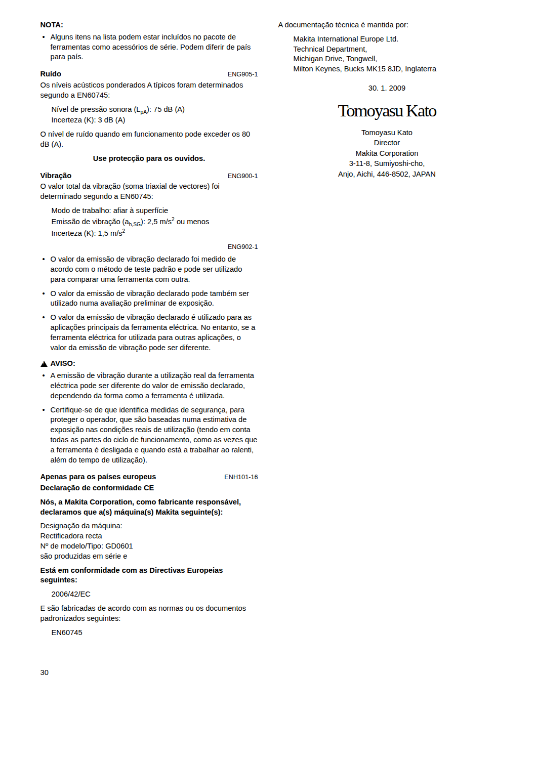NOTA:
Alguns itens na lista podem estar incluídos no pacote de ferramentas como acessórios de série. Podem diferir de país para país.
Ruído ENG905-1
Os níveis acústicos ponderados A típicos foram determinados segundo a EN60745:
Nível de pressão sonora (LpA): 75 dB (A)
Incerteza (K): 3 dB (A)
O nível de ruído quando em funcionamento pode exceder os 80 dB (A).
Use protecção para os ouvidos.
Vibração ENG900-1
O valor total da vibração (soma triaxial de vectores) foi determinado segundo a EN60745:
Modo de trabalho: afiar à superfície
Emissão de vibração (ah,SG): 2,5 m/s2 ou menos
Incerteza (K): 1,5 m/s2
ENG902-1
O valor da emissão de vibração declarado foi medido de acordo com o método de teste padrão e pode ser utilizado para comparar uma ferramenta com outra.
O valor da emissão de vibração declarado pode também ser utilizado numa avaliação preliminar de exposição.
O valor da emissão de vibração declarado é utilizado para as aplicações principais da ferramenta eléctrica. No entanto, se a ferramenta eléctrica for utilizada para outras aplicações, o valor da emissão de vibração pode ser diferente.
AVISO:
A emissão de vibração durante a utilização real da ferramenta eléctrica pode ser diferente do valor de emissão declarado, dependendo da forma como a ferramenta é utilizada.
Certifique-se de que identifica medidas de segurança, para proteger o operador, que são baseadas numa estimativa de exposição nas condições reais de utilização (tendo em conta todas as partes do ciclo de funcionamento, como as vezes que a ferramenta é desligada e quando está a trabalhar ao ralenti, além do tempo de utilização).
Apenas para os países europeus ENH101-16
Declaração de conformidade CE
Nós, a Makita Corporation, como fabricante responsável, declaramos que a(s) máquina(s) Makita seguinte(s):
Designação da máquina:
Rectificadora recta
Nº de modelo/Tipo: GD0601
são produzidas em série e
Está em conformidade com as Directivas Europeias seguintes:
2006/42/EC
E são fabricadas de acordo com as normas ou os documentos padronizados seguintes:
EN60745
30
A documentação técnica é mantida por:
Makita International Europe Ltd.
Technical Department,
Michigan Drive, Tongwell,
Milton Keynes, Bucks MK15 8JD, Inglaterra
30. 1. 2009
Tomoyasu Kato
Tomoyasu Kato
Director
Makita Corporation
3-11-8, Sumiyoshi-cho,
Anjo, Aichi, 446-8502, JAPAN